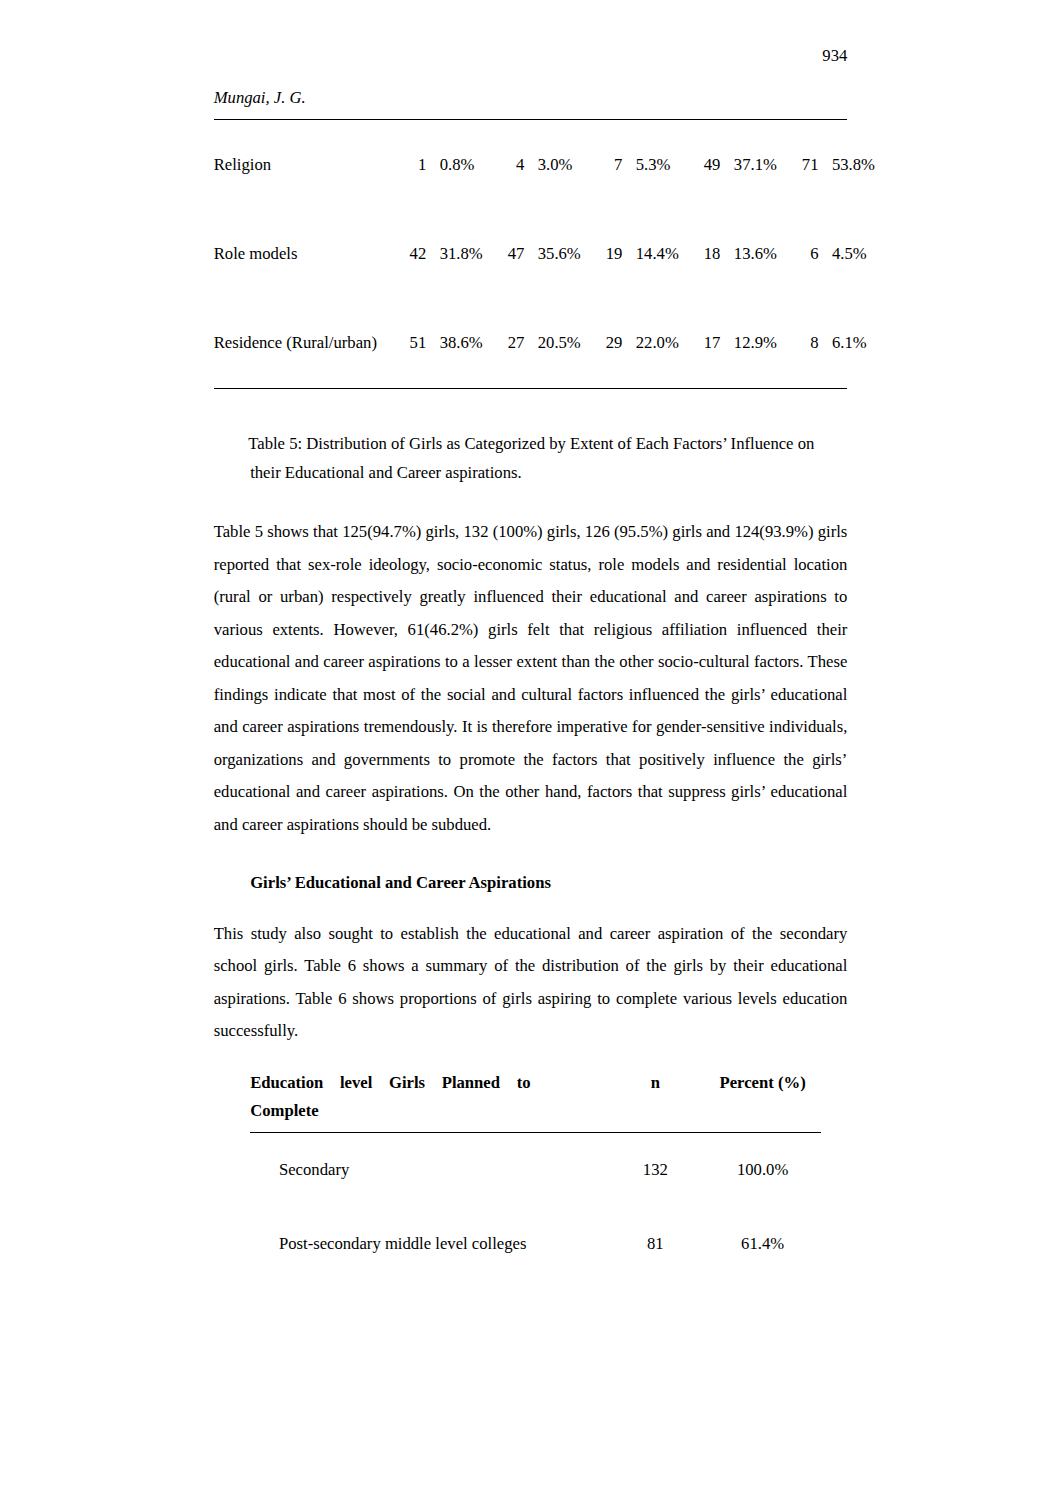934
Mungai, J. G.
| Religion | 1 | 0.8% | 4 | 3.0% | 7 | 5.3% | 49 | 37.1% | 71 | 53.8% |
| Role models | 42 | 31.8% | 47 | 35.6% | 19 | 14.4% | 18 | 13.6% | 6 | 4.5% |
| Residence (Rural/urban) | 51 | 38.6% | 27 | 20.5% | 29 | 22.0% | 17 | 12.9% | 8 | 6.1% |
Table 5: Distribution of Girls as Categorized by Extent of Each Factors’ Influence on their Educational and Career aspirations.
Table 5 shows that 125(94.7%) girls, 132 (100%) girls, 126 (95.5%) girls and 124(93.9%) girls reported that sex-role ideology, socio-economic status, role models and residential location (rural or urban) respectively greatly influenced their educational and career aspirations to various extents. However, 61(46.2%) girls felt that religious affiliation influenced their educational and career aspirations to a lesser extent than the other socio-cultural factors. These findings indicate that most of the social and cultural factors influenced the girls’ educational and career aspirations tremendously. It is therefore imperative for gender-sensitive individuals, organizations and governments to promote the factors that positively influence the girls’ educational and career aspirations. On the other hand, factors that suppress girls’ educational and career aspirations should be subdued.
Girls’ Educational and Career Aspirations
This study also sought to establish the educational and career aspiration of the secondary school girls. Table 6 shows a summary of the distribution of the girls by their educational aspirations. Table 6 shows proportions of girls aspiring to complete various levels education successfully.
| Education level Girls Planned to Complete | n | Percent (%) |
| --- | --- | --- |
| Secondary | 132 | 100.0% |
| Post-secondary middle level colleges | 81 | 61.4% |